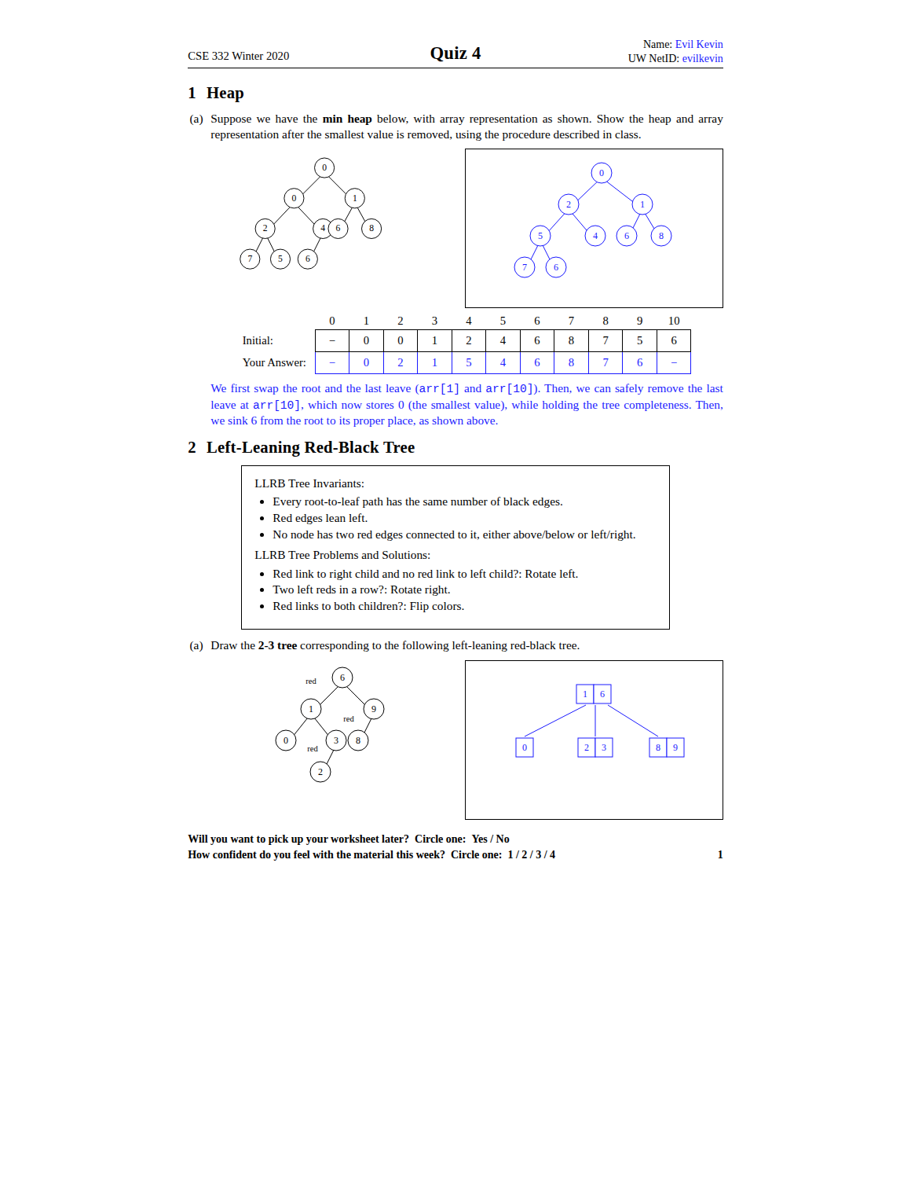CSE 332 Winter 2020
Quiz 4
Name: Evil Kevin
UW NetID: evilkevin
1 Heap
(a)
Suppose we have the min heap below, with array representation as shown. Show the heap and array representation after the smallest value is removed, using the procedure described in class.
0 0 1 2 4 6 8 7 5 6
0 2 1 5 4 6 8 7 6
| | 0 | 1 | 2 | 3 | 4 | 5 | 6 | 7 | 8 | 9 | 10 |
| Initial: | − | 0 | 0 | 1 | 2 | 4 | 6 | 8 | 7 | 5 | 6 |
| Your Answer: | − | 0 | 2 | 1 | 5 | 4 | 6 | 8 | 7 | 6 | − |
We first swap the root and the last leave (arr[1] and arr[10]). Then, we can safely remove the last leave at arr[10], which now stores 0 (the smallest value), while holding the tree completeness. Then, we sink 6 from the root to its proper place, as shown above.
2 Left-Leaning Red-Black Tree
LLRB Tree Invariants:
Every root-to-leaf path has the same number of black edges.
Red edges lean left.
No node has two red edges connected to it, either above/below or left/right.
LLRB Tree Problems and Solutions:
Red link to right child and no red link to left child?: Rotate left.
Two left reds in a row?: Rotate right.
Red links to both children?: Flip colors.
(a)
Draw the 2-3 tree corresponding to the following left-leaning red-black tree.
6 1 9 0 3 8 2 red red red
1 6 0 2 3 8 9
Will you want to pick up your worksheet later? Circle one: Yes / No
How confident do you feel with the material this week? Circle one: 1 / 2 / 3 / 4
1